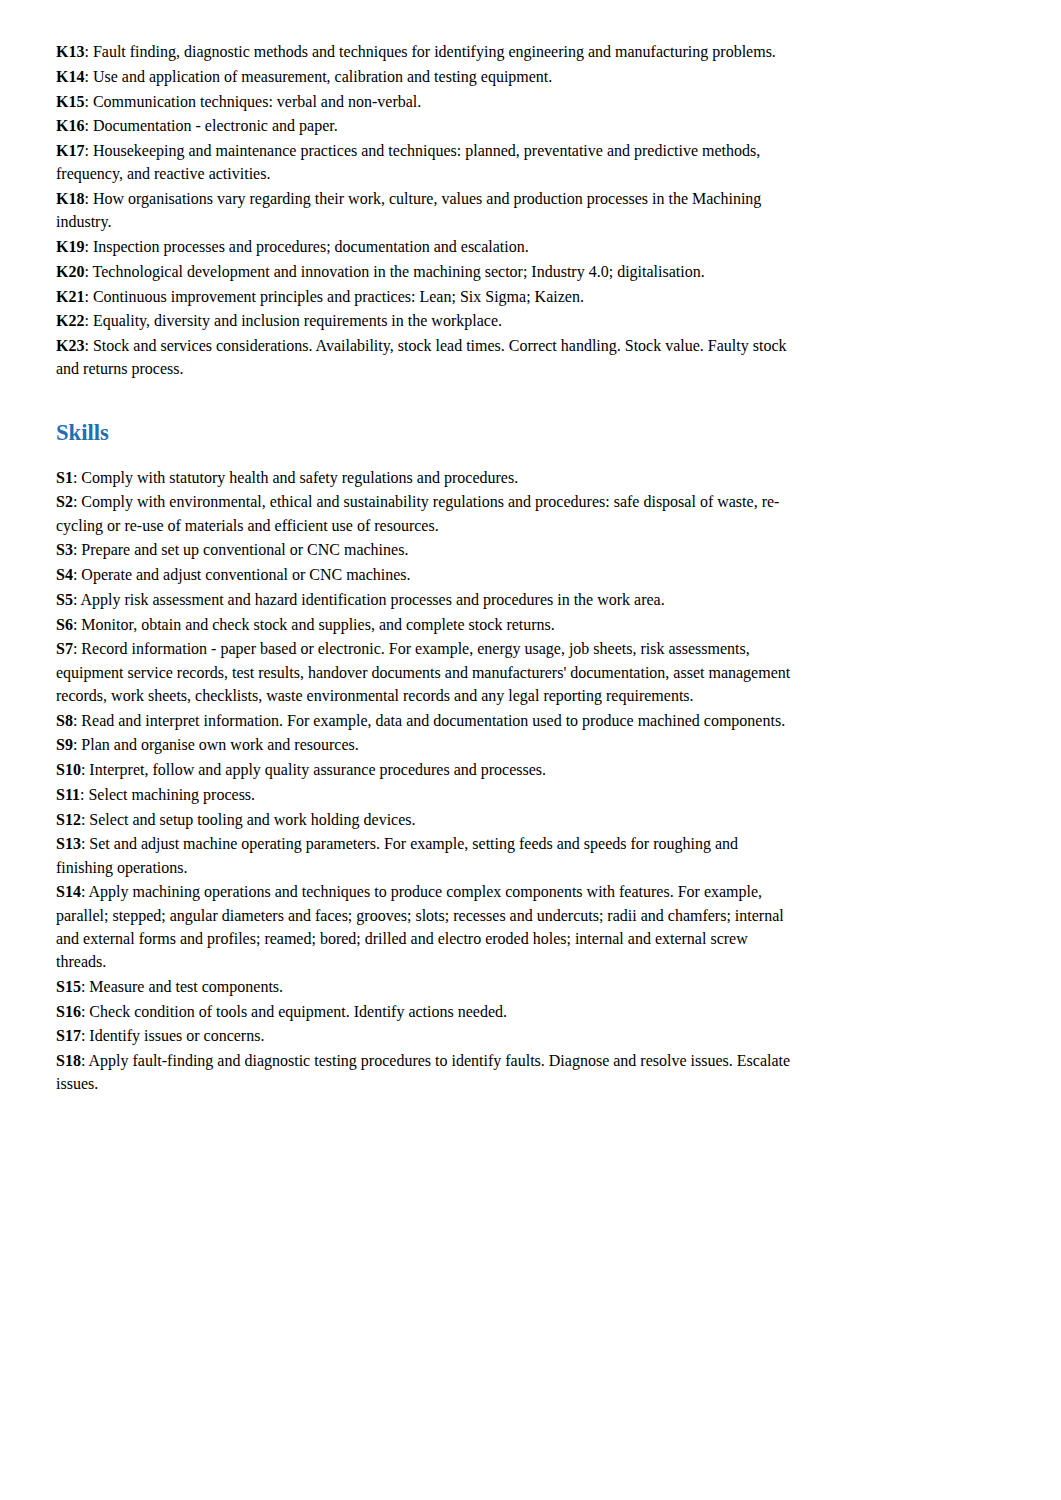K13: Fault finding, diagnostic methods and techniques for identifying engineering and manufacturing problems.
K14: Use and application of measurement, calibration and testing equipment.
K15: Communication techniques: verbal and non-verbal.
K16: Documentation - electronic and paper.
K17: Housekeeping and maintenance practices and techniques: planned, preventative and predictive methods, frequency, and reactive activities.
K18: How organisations vary regarding their work, culture, values and production processes in the Machining industry.
K19: Inspection processes and procedures; documentation and escalation.
K20: Technological development and innovation in the machining sector; Industry 4.0; digitalisation.
K21: Continuous improvement principles and practices: Lean; Six Sigma; Kaizen.
K22: Equality, diversity and inclusion requirements in the workplace.
K23: Stock and services considerations. Availability, stock lead times. Correct handling. Stock value. Faulty stock and returns process.
Skills
S1: Comply with statutory health and safety regulations and procedures.
S2: Comply with environmental, ethical and sustainability regulations and procedures: safe disposal of waste, re-cycling or re-use of materials and efficient use of resources.
S3: Prepare and set up conventional or CNC machines.
S4: Operate and adjust conventional or CNC machines.
S5: Apply risk assessment and hazard identification processes and procedures in the work area.
S6: Monitor, obtain and check stock and supplies, and complete stock returns.
S7: Record information - paper based or electronic. For example, energy usage, job sheets, risk assessments, equipment service records, test results, handover documents and manufacturers' documentation, asset management records, work sheets, checklists, waste environmental records and any legal reporting requirements.
S8: Read and interpret information. For example, data and documentation used to produce machined components.
S9: Plan and organise own work and resources.
S10: Interpret, follow and apply quality assurance procedures and processes.
S11: Select machining process.
S12: Select and setup tooling and work holding devices.
S13: Set and adjust machine operating parameters. For example, setting feeds and speeds for roughing and finishing operations.
S14: Apply machining operations and techniques to produce complex components with features. For example, parallel; stepped; angular diameters and faces; grooves; slots; recesses and undercuts; radii and chamfers; internal and external forms and profiles; reamed; bored; drilled and electro eroded holes; internal and external screw threads.
S15: Measure and test components.
S16: Check condition of tools and equipment. Identify actions needed.
S17: Identify issues or concerns.
S18: Apply fault-finding and diagnostic testing procedures to identify faults. Diagnose and resolve issues. Escalate issues.